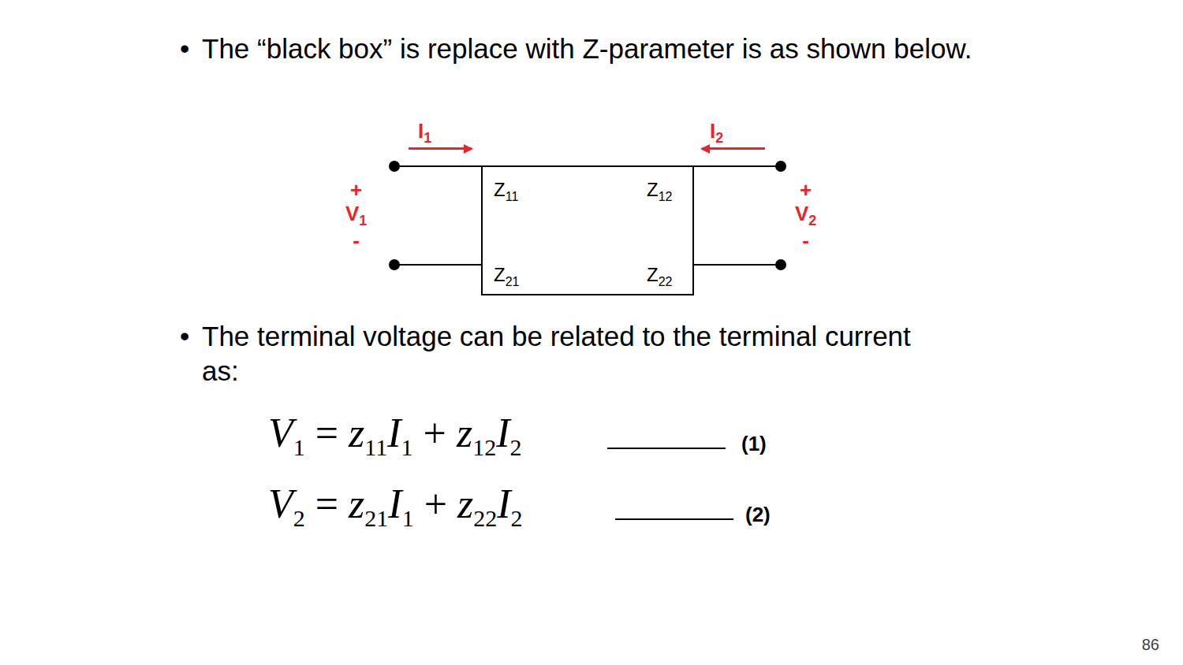The “black box” is replace with Z-parameter is as shown below.
I1 I2
Z11 Z12 Z21 Z22
+
V1
-
+
V2
-
The terminal voltage can be related to the terminal current as:
V1 = z11I1 + z12I2 (1)
V2 = z21I1 + z22I2 (2)
86